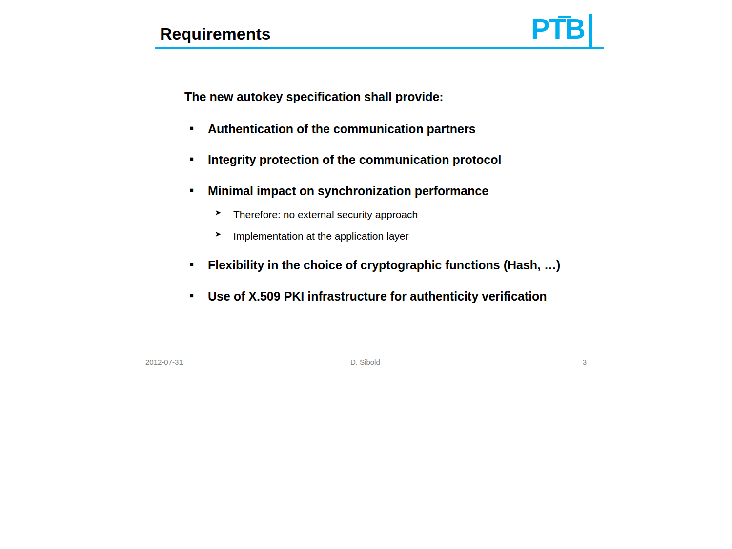PTB
Requirements
The new autokey specification shall provide:
Authentication of the communication partners
Integrity protection of the communication protocol
Minimal impact on synchronization performance
Therefore: no external security approach
Implementation at the application layer
Flexibility in the choice of cryptographic functions (Hash, …)
Use of X.509 PKI infrastructure for authenticity verification
2012-07-31
D. Sibold
3